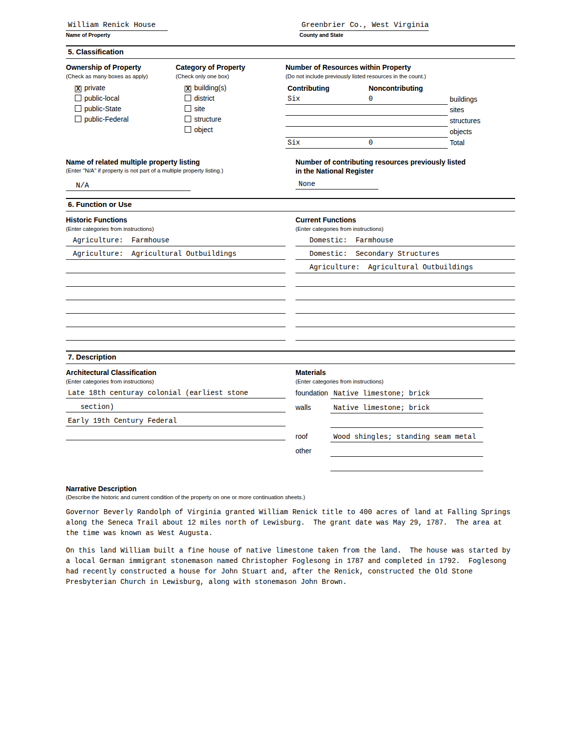William Renick House
Name of Property
Greenbrier Co., West Virginia
County and State
5. Classification
Ownership of Property
(Check as many boxes as apply)
private
public-local
public-State
public-Federal
Category of Property
(Check only one box)
building(s)
district
site
structure
object
Number of Resources within Property
(Do not include previously listed resources in the count.)
| Contributing | Noncontributing | |
| Six | 0 | buildings |
| | | sites |
| | | structures |
| | | objects |
| Six | 0 | Total |
Name of related multiple property listing
(Enter "N/A" if property is not part of a multiple property listing.)
N/A
Number of contributing resources previously listed
in the National Register
None
6. Function or Use
Historic Functions
(Enter categories from instructions)
Agriculture: Farmhouse
Agriculture: Agricultural Outbuildings
Current Functions
(Enter categories from instructions)
Domestic: Farmhouse
Domestic: Secondary Structures
Agriculture: Agricultural Outbuildings
7. Description
Architectural Classification
(Enter categories from instructions)
Late 18th centuray colonial (earliest stone
section)
Early 19th Century Federal
Materials
(Enter categories from instructions)
foundation Native limestone; brick
walls Native limestone; brick
roof Wood shingles; standing seam metal
other
Narrative Description
(Describe the historic and current condition of the property on one or more continuation sheets.)
Governor Beverly Randolph of Virginia granted William Renick title to 400 acres of land at Falling Springs along the Seneca Trail about 12 miles north of Lewisburg. The grant date was May 29, 1787. The area at the time was known as West Augusta.
On this land William built a fine house of native limestone taken from the land. The house was started by a local German immigrant stonemason named Christopher Foglesong in 1787 and completed in 1792. Foglesong had recently constructed a house for John Stuart and, after the Renick, constructed the Old Stone Presbyterian Church in Lewisburg, along with stonemason John Brown.